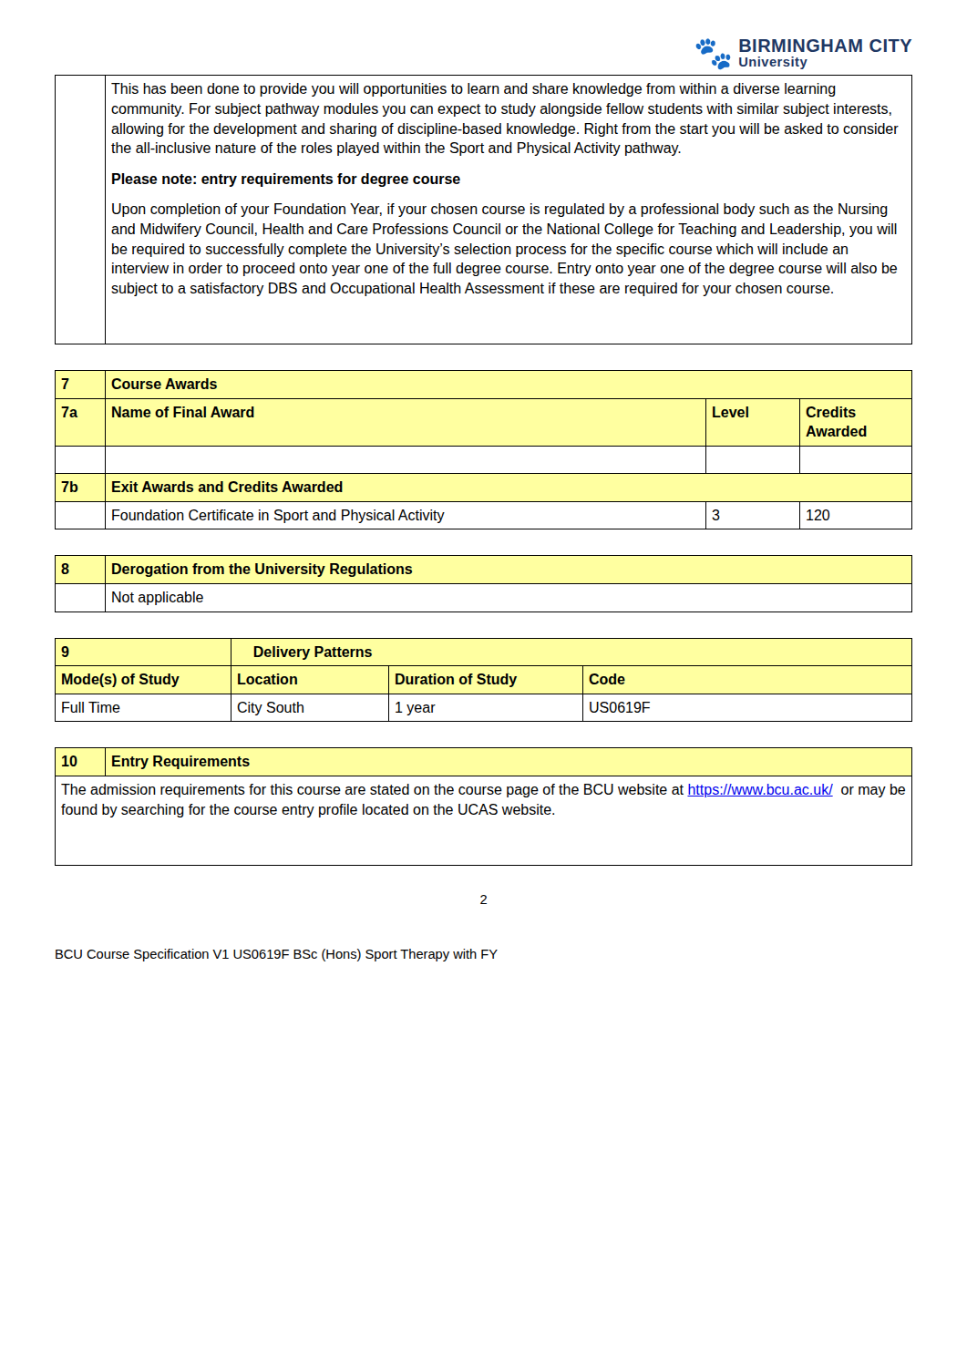🐾BIRMINGHAM CITYUniversity
| | This has been done to provide you will opportunities to learn and share knowledge from within a diverse learning community. For subject pathway modules you can expect to study alongside fellow students with similar subject interests, allowing for the development and sharing of discipline-based knowledge. Right from the start you will be asked to consider the all-inclusive nature of the roles played within the Sport and Physical Activity pathway. Please note: entry requirements for degree course Upon completion of your Foundation Year, if your chosen course is regulated by a professional body such as the Nursing and Midwifery Council, Health and Care Professions Council or the National College for Teaching and Leadership, you will be required to successfully complete the University’s selection process for the specific course which will include an interview in order to proceed onto year one of the full degree course. Entry onto year one of the degree course will also be subject to a satisfactory DBS and Occupational Health Assessment if these are required for your chosen course. |
| 7 | Course Awards |
| 7a | Name of Final Award | Level | Credits Awarded |
| 7b | Exit Awards and Credits Awarded |
| | Foundation Certificate in Sport and Physical Activity | 3 | 120 |
| 8 | Derogation from the University Regulations |
| | Not applicable |
| 9 | Delivery Patterns |
| Mode(s) of Study | Location | Duration of Study | Code |
| Full Time | City South | 1 year | US0619F |
| 10 | Entry Requirements |
| The admission requirements for this course are stated on the course page of the BCU website at https://www.bcu.ac.uk/ or may be found by searching for the course entry profile located on the UCAS website. |
2
BCU Course Specification V1 US0619F BSc (Hons) Sport Therapy with FY